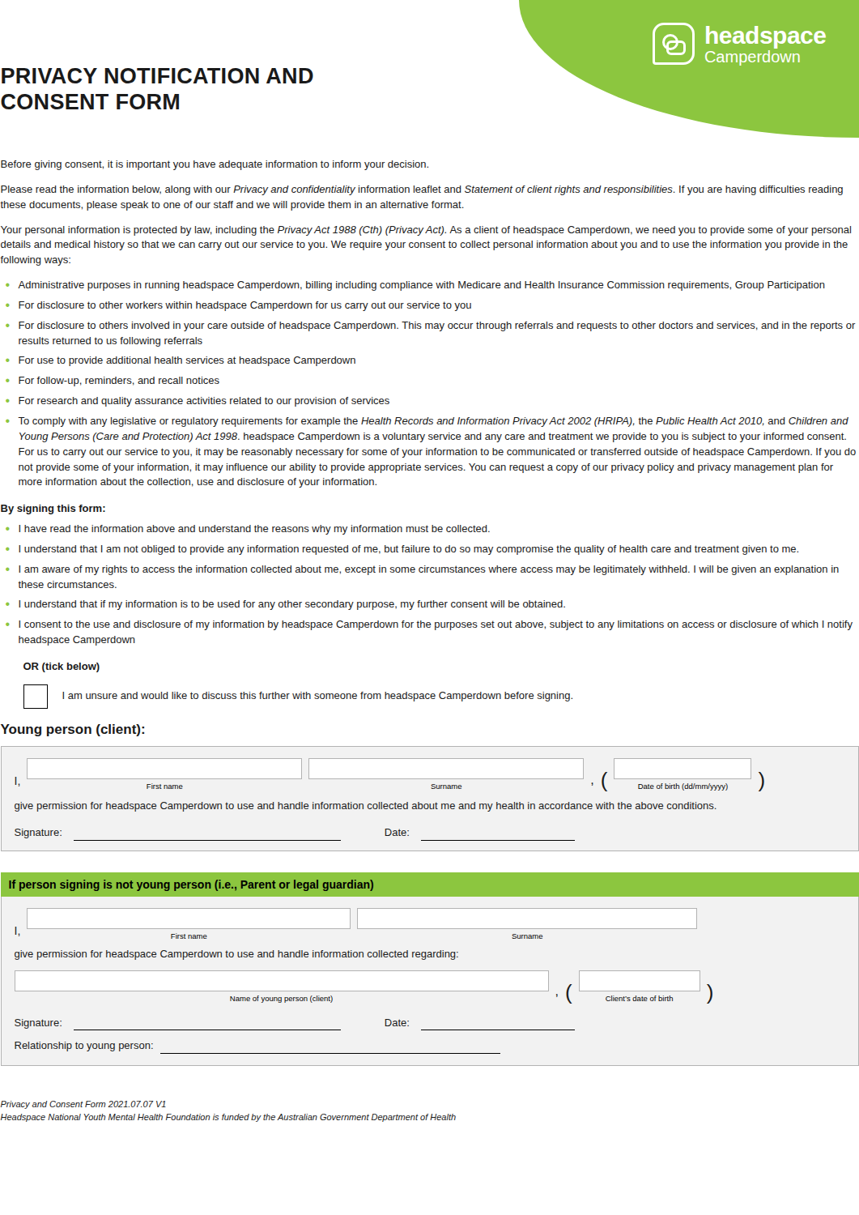headspace
Camperdown
PRIVACY NOTIFICATION AND
CONSENT FORM
Before giving consent, it is important you have adequate information to inform your decision.
Please read the information below, along with our Privacy and confidentiality information leaflet and Statement of client rights and responsibilities. If you are having difficulties reading these documents, please speak to one of our staff and we will provide them in an alternative format.
Your personal information is protected by law, including the Privacy Act 1988 (Cth) (Privacy Act). As a client of headspace Camperdown, we need you to provide some of your personal details and medical history so that we can carry out our service to you. We require your consent to collect personal information about you and to use the information you provide in the following ways:
Administrative purposes in running headspace Camperdown, billing including compliance with Medicare and Health Insurance Commission requirements, Group Participation
For disclosure to other workers within headspace Camperdown for us carry out our service to you
For disclosure to others involved in your care outside of headspace Camperdown. This may occur through referrals and requests to other doctors and services, and in the reports or results returned to us following referrals
For use to provide additional health services at headspace Camperdown
For follow-up, reminders, and recall notices
For research and quality assurance activities related to our provision of services
To comply with any legislative or regulatory requirements for example the Health Records and Information Privacy Act 2002 (HRIPA), the Public Health Act 2010, and Children and Young Persons (Care and Protection) Act 1998. headspace Camperdown is a voluntary service and any care and treatment we provide to you is subject to your informed consent. For us to carry out our service to you, it may be reasonably necessary for some of your information to be communicated or transferred outside of headspace Camperdown. If you do not provide some of your information, it may influence our ability to provide appropriate services. You can request a copy of our privacy policy and privacy management plan for more information about the collection, use and disclosure of your information.
By signing this form:
I have read the information above and understand the reasons why my information must be collected.
I understand that I am not obliged to provide any information requested of me, but failure to do so may compromise the quality of health care and treatment given to me.
I am aware of my rights to access the information collected about me, except in some circumstances where access may be legitimately withheld. I will be given an explanation in these circumstances.
I understand that if my information is to be used for any other secondary purpose, my further consent will be obtained.
I consent to the use and disclosure of my information by headspace Camperdown for the purposes set out above, subject to any limitations on access or disclosure of which I notify headspace Camperdown
OR (tick below)
I am unsure and would like to discuss this further with someone from headspace Camperdown before signing.
Young person (client):
I,
First name
Surname
,
(
Date of birth (dd/mm/yyyy)
)
give permission for headspace Camperdown to use and handle information collected about me and my health in accordance with the above conditions.
Signature:
Date:
If person signing is not young person (i.e., Parent or legal guardian)
I,
First name
Surname
give permission for headspace Camperdown to use and handle information collected regarding:
Name of young person (client)
,
(
Client’s date of birth
)
Signature:
Date:
Relationship to young person:
Privacy and Consent Form 2021.07.07 V1
Headspace National Youth Mental Health Foundation is funded by the Australian Government Department of Health